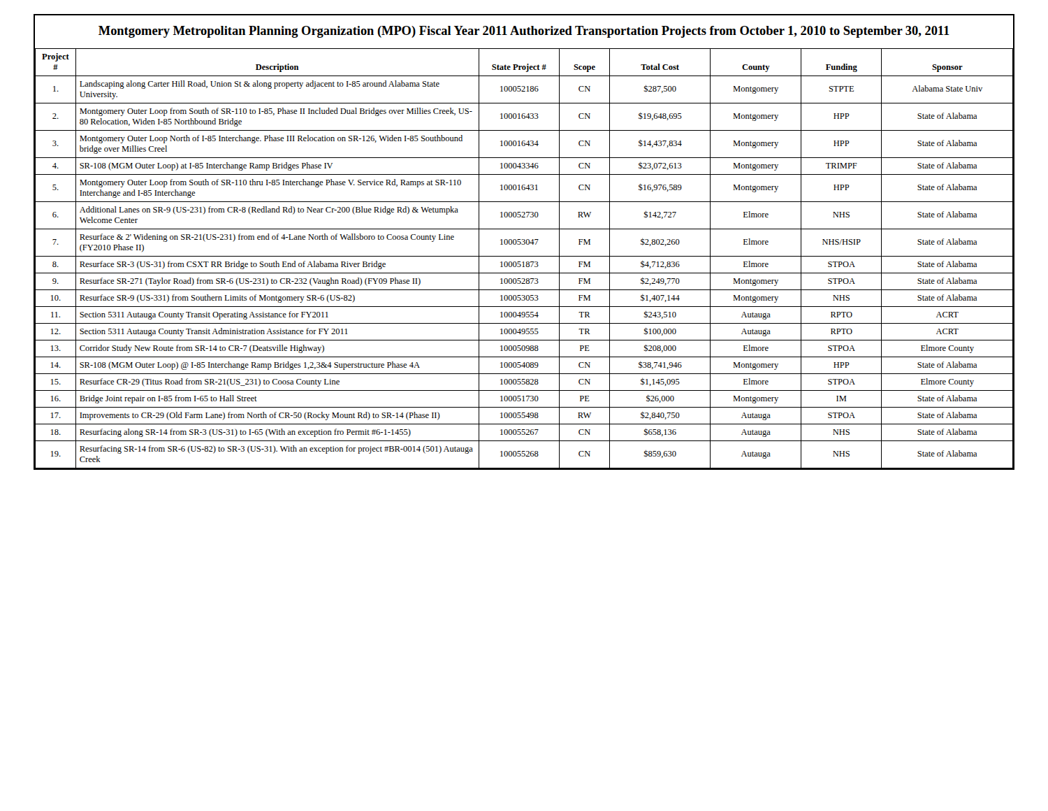Montgomery Metropolitan Planning Organization (MPO) Fiscal Year 2011 Authorized Transportation Projects from October 1, 2010 to September 30, 2011
| Project # | Description | State Project # | Scope | Total Cost | County | Funding | Sponsor |
| --- | --- | --- | --- | --- | --- | --- | --- |
| 1. | Landscaping along Carter Hill Road, Union St & along property adjacent to I-85 around Alabama State University. | 100052186 | CN | $287,500 | Montgomery | STPTE | Alabama State Univ |
| 2. | Montgomery Outer Loop from South of SR-110 to I-85, Phase II Included Dual Bridges over Millies Creek, US-80 Relocation, Widen I-85 Northbound Bridge | 100016433 | CN | $19,648,695 | Montgomery | HPP | State of Alabama |
| 3. | Montgomery Outer Loop North of I-85 Interchange. Phase III Relocation on SR-126, Widen I-85 Southbound bridge over Millies Creel | 100016434 | CN | $14,437,834 | Montgomery | HPP | State of Alabama |
| 4. | SR-108 (MGM Outer Loop) at I-85 Interchange Ramp Bridges Phase IV | 100043346 | CN | $23,072,613 | Montgomery | TRIMPF | State of Alabama |
| 5. | Montgomery Outer Loop from South of SR-110 thru I-85 Interchange Phase V. Service Rd, Ramps at SR-110 Interchange and I-85 Interchange | 100016431 | CN | $16,976,589 | Montgomery | HPP | State of Alabama |
| 6. | Additional Lanes on SR-9 (US-231) from CR-8 (Redland Rd) to Near Cr-200 (Blue Ridge Rd) & Wetumpka Welcome Center | 100052730 | RW | $142,727 | Elmore | NHS | State of Alabama |
| 7. | Resurface & 2' Widening on SR-21(US-231) from end of 4-Lane North of Wallsboro to Coosa County Line (FY2010 Phase II) | 100053047 | FM | $2,802,260 | Elmore | NHS/HSIP | State of Alabama |
| 8. | Resurface SR-3 (US-31) from CSXT RR Bridge to South End of Alabama River Bridge | 100051873 | FM | $4,712,836 | Elmore | STPOA | State of Alabama |
| 9. | Resurface SR-271 (Taylor Road) from SR-6 (US-231) to CR-232 (Vaughn Road) (FY09 Phase II) | 100052873 | FM | $2,249,770 | Montgomery | STPOA | State of Alabama |
| 10. | Resurface SR-9 (US-331) from Southern Limits of Montgomery SR-6 (US-82) | 100053053 | FM | $1,407,144 | Montgomery | NHS | State of Alabama |
| 11. | Section 5311 Autauga County Transit Operating Assistance for FY2011 | 100049554 | TR | $243,510 | Autauga | RPTO | ACRT |
| 12. | Section 5311 Autauga County Transit Administration Assistance for FY 2011 | 100049555 | TR | $100,000 | Autauga | RPTO | ACRT |
| 13. | Corridor Study New Route from SR-14 to CR-7 (Deatsville Highway) | 100050988 | PE | $208,000 | Elmore | STPOA | Elmore County |
| 14. | SR-108 (MGM Outer Loop) @ I-85 Interchange Ramp Bridges 1,2,3&4 Superstructure Phase 4A | 100054089 | CN | $38,741,946 | Montgomery | HPP | State of Alabama |
| 15. | Resurface CR-29 (Titus Road from SR-21(US_231) to Coosa County Line | 100055828 | CN | $1,145,095 | Elmore | STPOA | Elmore County |
| 16. | Bridge Joint repair on I-85 from I-65 to Hall Street | 100051730 | PE | $26,000 | Montgomery | IM | State of Alabama |
| 17. | Improvements to CR-29 (Old Farm Lane) from North of CR-50 (Rocky Mount Rd) to SR-14 (Phase II) | 100055498 | RW | $2,840,750 | Autauga | STPOA | State of Alabama |
| 18. | Resurfacing along SR-14 from SR-3 (US-31) to I-65 (With an exception fro Permit #6-1-1455) | 100055267 | CN | $658,136 | Autauga | NHS | State of Alabama |
| 19. | Resurfacing SR-14 from SR-6 (US-82) to SR-3 (US-31). With an exception for project #BR-0014 (501) Autauga Creek | 100055268 | CN | $859,630 | Autauga | NHS | State of Alabama |